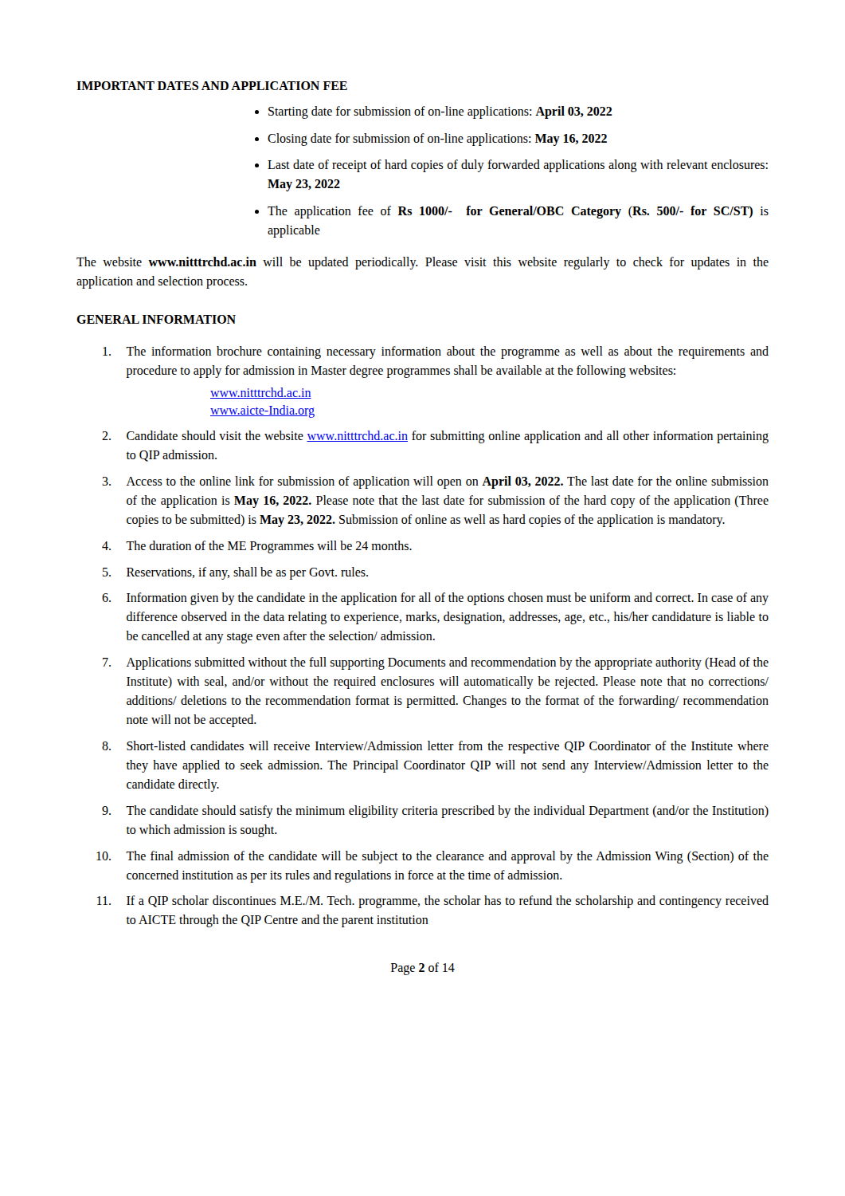IMPORTANT DATES AND APPLICATION FEE
Starting date for submission of on-line applications: April 03, 2022
Closing date for submission of on-line applications: May 16, 2022
Last date of receipt of hard copies of duly forwarded applications along with relevant enclosures: May 23, 2022
The application fee of Rs 1000/- for General/OBC Category (Rs. 500/- for SC/ST) is applicable
The website www.nitttrchd.ac.in will be updated periodically. Please visit this website regularly to check for updates in the application and selection process.
GENERAL INFORMATION
The information brochure containing necessary information about the programme as well as about the requirements and procedure to apply for admission in Master degree programmes shall be available at the following websites:
www.nitttrchd.ac.in
www.aicte-India.org
Candidate should visit the website www.nitttrchd.ac.in for submitting online application and all other information pertaining to QIP admission.
Access to the online link for submission of application will open on April 03, 2022. The last date for the online submission of the application is May 16, 2022. Please note that the last date for submission of the hard copy of the application (Three copies to be submitted) is May 23, 2022. Submission of online as well as hard copies of the application is mandatory.
The duration of the ME Programmes will be 24 months.
Reservations, if any, shall be as per Govt. rules.
Information given by the candidate in the application for all of the options chosen must be uniform and correct. In case of any difference observed in the data relating to experience, marks, designation, addresses, age, etc., his/her candidature is liable to be cancelled at any stage even after the selection/ admission.
Applications submitted without the full supporting Documents and recommendation by the appropriate authority (Head of the Institute) with seal, and/or without the required enclosures will automatically be rejected. Please note that no corrections/ additions/ deletions to the recommendation format is permitted. Changes to the format of the forwarding/ recommendation note will not be accepted.
Short-listed candidates will receive Interview/Admission letter from the respective QIP Coordinator of the Institute where they have applied to seek admission. The Principal Coordinator QIP will not send any Interview/Admission letter to the candidate directly.
The candidate should satisfy the minimum eligibility criteria prescribed by the individual Department (and/or the Institution) to which admission is sought.
The final admission of the candidate will be subject to the clearance and approval by the Admission Wing (Section) of the concerned institution as per its rules and regulations in force at the time of admission.
If a QIP scholar discontinues M.E./M. Tech. programme, the scholar has to refund the scholarship and contingency received to AICTE through the QIP Centre and the parent institution
Page 2 of 14